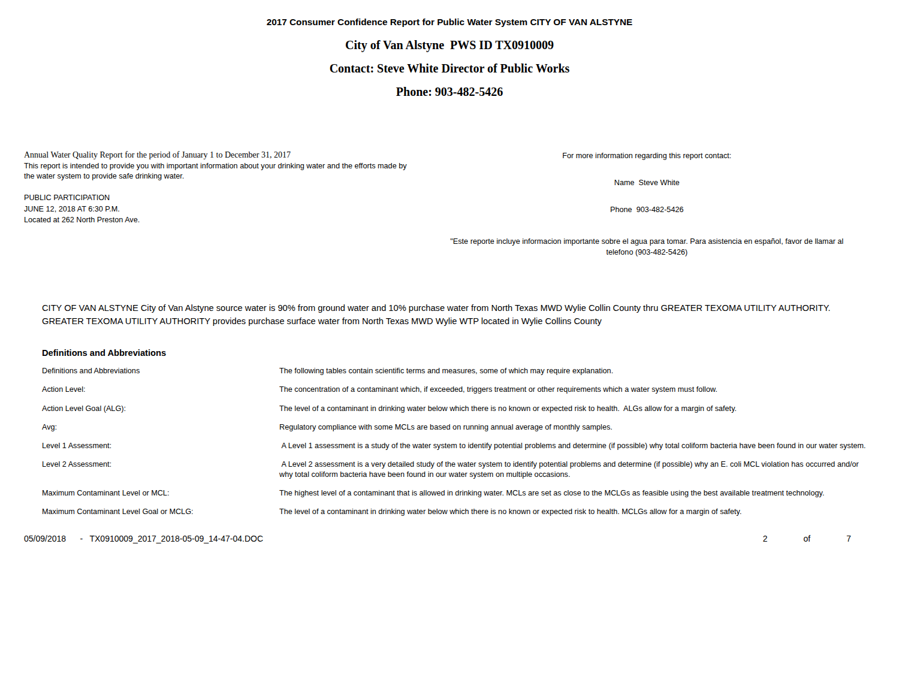2017 Consumer Confidence Report for Public Water System CITY OF VAN ALSTYNE
City of Van Alstyne PWS ID TX0910009
Contact: Steve White Director of Public Works
Phone: 903-482-5426
Annual Water Quality Report for the period of January 1 to December 31, 2017
This report is intended to provide you with important information about your drinking water and the efforts made by the water system to provide safe drinking water.
PUBLIC PARTICIPATION
JUNE 12, 2018 AT 6:30 P.M.
Located at 262 North Preston Ave.
For more information regarding this report contact:
Name Steve White
Phone 903-482-5426
"Este reporte incluye informacion importante sobre el agua para tomar. Para asistencia en español, favor de llamar al telefono (903-482-5426)
CITY OF VAN ALSTYNE City of Van Alstyne source water is 90% from ground water and 10% purchase water from North Texas MWD Wylie Collin County thru GREATER TEXOMA UTILITY AUTHORITY. GREATER TEXOMA UTILITY AUTHORITY provides purchase surface water from North Texas MWD Wylie WTP located in Wylie Collins County
Definitions and Abbreviations
| Definitions and Abbreviations | The following tables contain scientific terms and measures, some of which may require explanation. |
| Action Level: | The concentration of a contaminant which, if exceeded, triggers treatment or other requirements which a water system must follow. |
| Action Level Goal (ALG): | The level of a contaminant in drinking water below which there is no known or expected risk to health. ALGs allow for a margin of safety. |
| Avg: | Regulatory compliance with some MCLs are based on running annual average of monthly samples. |
| Level 1 Assessment: | A Level 1 assessment is a study of the water system to identify potential problems and determine (if possible) why total coliform bacteria have been found in our water system. |
| Level 2 Assessment: | A Level 2 assessment is a very detailed study of the water system to identify potential problems and determine (if possible) why an E. coli MCL violation has occurred and/or why total coliform bacteria have been found in our water system on multiple occasions. |
| Maximum Contaminant Level or MCL: | The highest level of a contaminant that is allowed in drinking water. MCLs are set as close to the MCLGs as feasible using the best available treatment technology. |
| Maximum Contaminant Level Goal or MCLG: | The level of a contaminant in drinking water below which there is no known or expected risk to health. MCLGs allow for a margin of safety. |
05/09/2018 - TX0910009_2017_2018-05-09_14-47-04.DOC
2 of 7